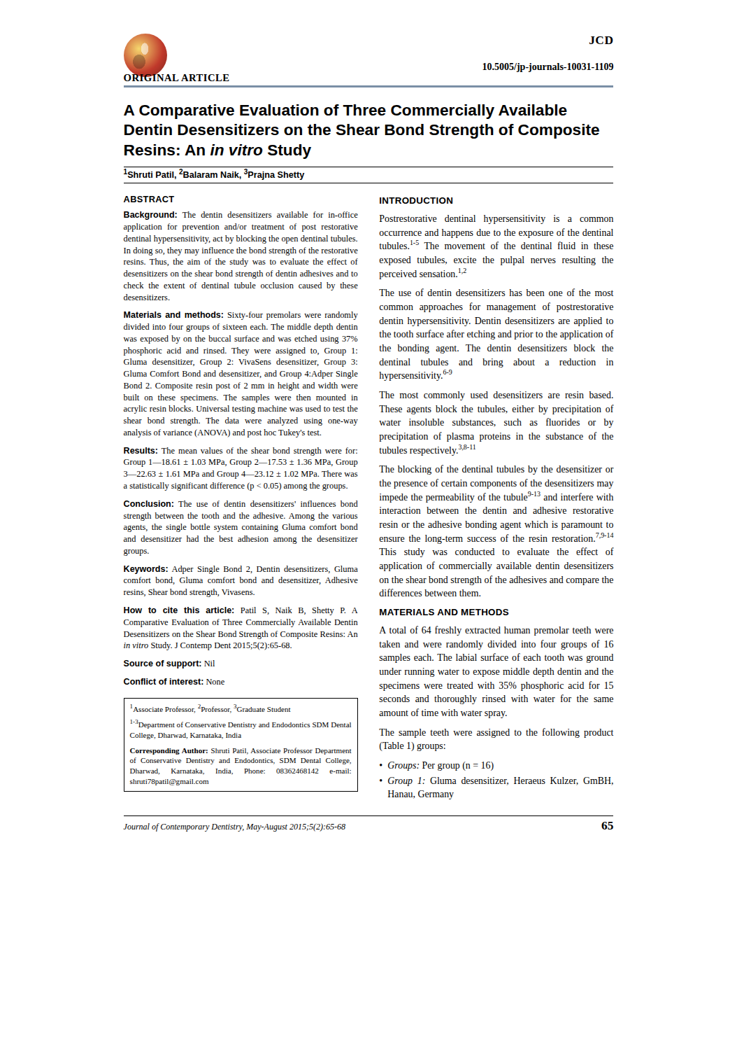JCD
10.5005/jp-journals-10031-1109
ORIGINAL ARTICLE
A Comparative Evaluation of Three Commercially Available Dentin Desensitizers on the Shear Bond Strength of Composite Resins: An in vitro Study
1Shruti Patil, 2Balaram Naik, 3Prajna Shetty
ABSTRACT
Background: The dentin desensitizers available for in-office application for prevention and/or treatment of post restorative dentinal hypersensitivity, act by blocking the open dentinal tubules. In doing so, they may influence the bond strength of the restorative resins. Thus, the aim of the study was to evaluate the effect of desensitizers on the shear bond strength of dentin adhesives and to check the extent of dentinal tubule occlusion caused by these desensitizers.
Materials and methods: Sixty-four premolars were randomly divided into four groups of sixteen each. The middle depth dentin was exposed by on the buccal surface and was etched using 37% phosphoric acid and rinsed. They were assigned to, Group 1: Gluma desensitizer, Group 2: VivaSens desensitizer, Group 3: Gluma Comfort Bond and desensitizer, and Group 4:Adper Single Bond 2. Composite resin post of 2 mm in height and width were built on these specimens. The samples were then mounted in acrylic resin blocks. Universal testing machine was used to test the shear bond strength. The data were analyzed using one-way analysis of variance (ANOVA) and post hoc Tukey's test.
Results: The mean values of the shear bond strength were for: Group 1—18.61 ± 1.03 MPa, Group 2—17.53 ± 1.36 MPa, Group 3—22.63 ± 1.61 MPa and Group 4—23.12 ± 1.02 MPa. There was a statistically significant difference (p < 0.05) among the groups.
Conclusion: The use of dentin desensitizers' influences bond strength between the tooth and the adhesive. Among the various agents, the single bottle system containing Gluma comfort bond and desensitizer had the best adhesion among the desensitizer groups.
Keywords: Adper Single Bond 2, Dentin desensitizers, Gluma comfort bond, Gluma comfort bond and desensitizer, Adhesive resins, Shear bond strength, Vivasens.
How to cite this article: Patil S, Naik B, Shetty P. A Comparative Evaluation of Three Commercially Available Dentin Desensitizers on the Shear Bond Strength of Composite Resins: An in vitro Study. J Contemp Dent 2015;5(2):65-68.
Source of support: Nil
Conflict of interest: None
1Associate Professor, 2Professor, 3Graduate Student
1-3Department of Conservative Dentistry and Endodontics SDM Dental College, Dharwad, Karnataka, India
Corresponding Author: Shruti Patil, Associate Professor Department of Conservative Dentistry and Endodontics, SDM Dental College, Dharwad, Karnataka, India, Phone: 08362468142 e-mail: shruti78patil@gmail.com
INTRODUCTION
Postrestorative dentinal hypersensitivity is a common occurrence and happens due to the exposure of the dentinal tubules.1-5 The movement of the dentinal fluid in these exposed tubules, excite the pulpal nerves resulting the perceived sensation.1,2
The use of dentin desensitizers has been one of the most common approaches for management of postrestorative dentin hypersensitivity. Dentin desensitizers are applied to the tooth surface after etching and prior to the application of the bonding agent. The dentin desensitizers block the dentinal tubules and bring about a reduction in hypersensitivity.6-9
The most commonly used desensitizers are resin based. These agents block the tubules, either by precipitation of water insoluble substances, such as fluorides or by precipitation of plasma proteins in the substance of the tubules respectively.3,8-11
The blocking of the dentinal tubules by the desensitizer or the presence of certain components of the desensitizers may impede the permeability of the tubule9-13 and interfere with interaction between the dentin and adhesive restorative resin or the adhesive bonding agent which is paramount to ensure the long-term success of the resin restoration.7,9-14 This study was conducted to evaluate the effect of application of commercially available dentin desensitizers on the shear bond strength of the adhesives and compare the differences between them.
MATERIALS AND METHODS
A total of 64 freshly extracted human premolar teeth were taken and were randomly divided into four groups of 16 samples each. The labial surface of each tooth was ground under running water to expose middle depth dentin and the specimens were treated with 35% phosphoric acid for 15 seconds and thoroughly rinsed with water for the same amount of time with water spray.
The sample teeth were assigned to the following product (Table 1) groups:
Groups: Per group (n = 16)
Group 1: Gluma desensitizer, Heraeus Kulzer, GmBH, Hanau, Germany
Journal of Contemporary Dentistry, May-August 2015;5(2):65-68 65